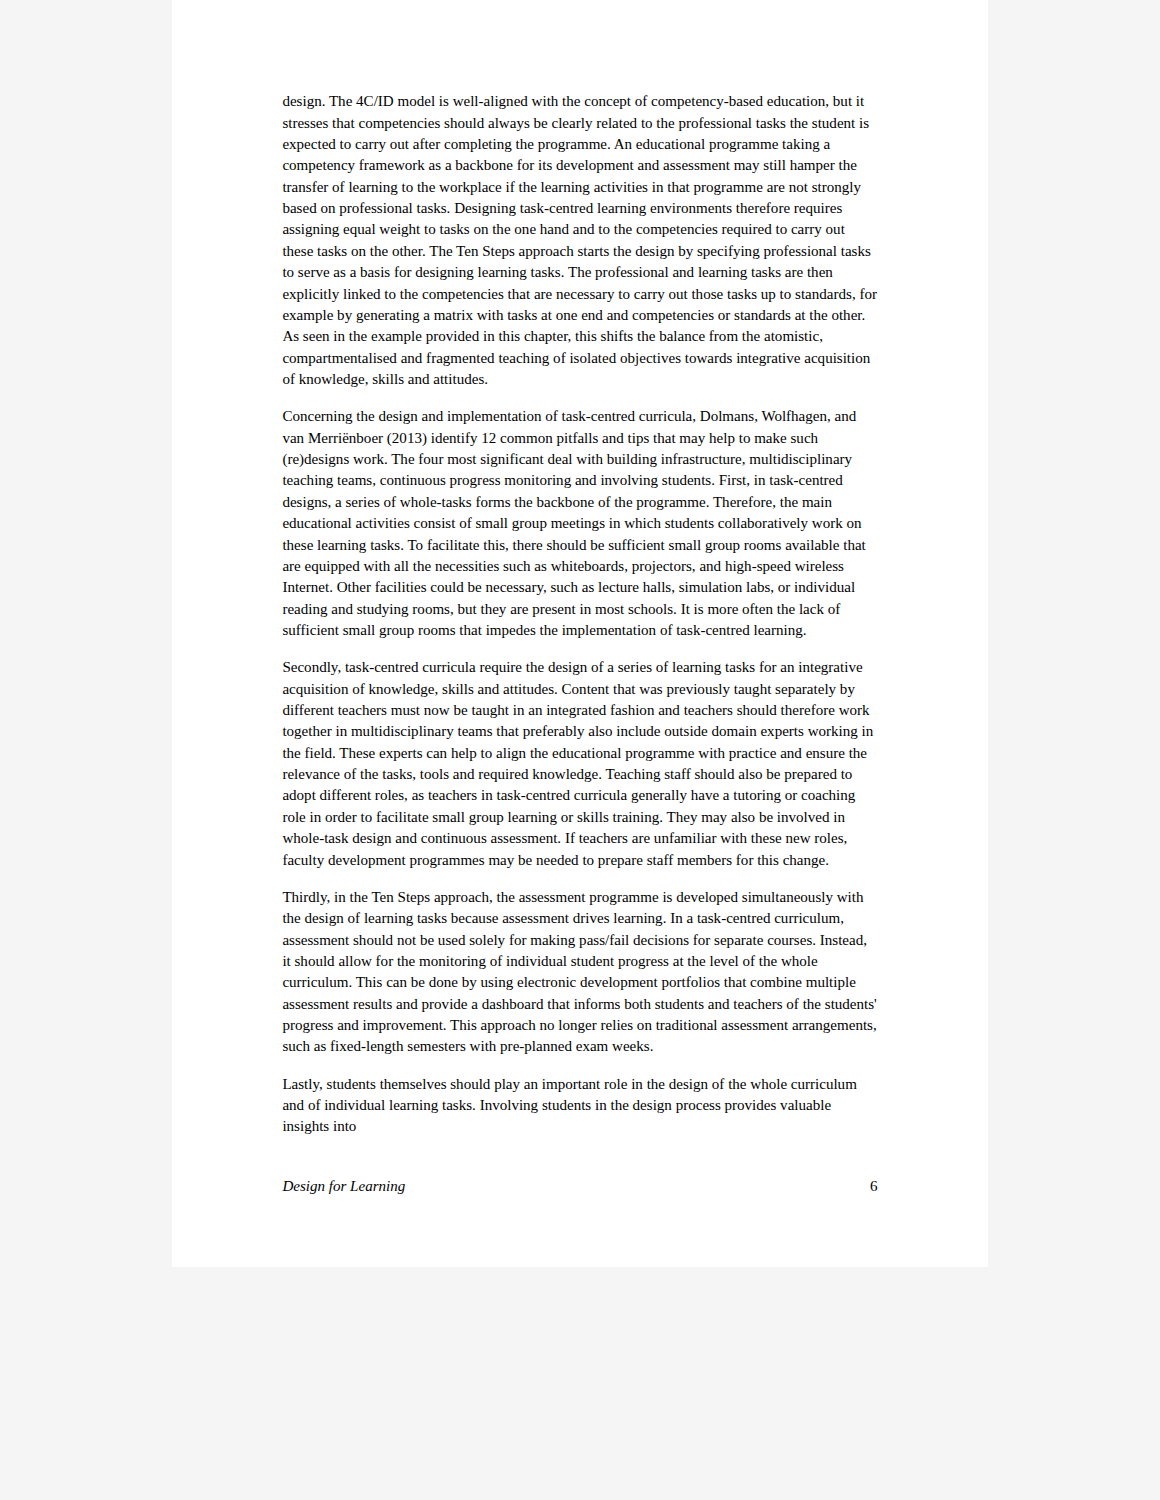design. The 4C/ID model is well-aligned with the concept of competency-based education, but it stresses that competencies should always be clearly related to the professional tasks the student is expected to carry out after completing the programme. An educational programme taking a competency framework as a backbone for its development and assessment may still hamper the transfer of learning to the workplace if the learning activities in that programme are not strongly based on professional tasks. Designing task-centred learning environments therefore requires assigning equal weight to tasks on the one hand and to the competencies required to carry out these tasks on the other. The Ten Steps approach starts the design by specifying professional tasks to serve as a basis for designing learning tasks. The professional and learning tasks are then explicitly linked to the competencies that are necessary to carry out those tasks up to standards, for example by generating a matrix with tasks at one end and competencies or standards at the other. As seen in the example provided in this chapter, this shifts the balance from the atomistic, compartmentalised and fragmented teaching of isolated objectives towards integrative acquisition of knowledge, skills and attitudes.
Concerning the design and implementation of task-centred curricula, Dolmans, Wolfhagen, and van Merriënboer (2013) identify 12 common pitfalls and tips that may help to make such (re)designs work. The four most significant deal with building infrastructure, multidisciplinary teaching teams, continuous progress monitoring and involving students. First, in task-centred designs, a series of whole-tasks forms the backbone of the programme. Therefore, the main educational activities consist of small group meetings in which students collaboratively work on these learning tasks. To facilitate this, there should be sufficient small group rooms available that are equipped with all the necessities such as whiteboards, projectors, and high-speed wireless Internet. Other facilities could be necessary, such as lecture halls, simulation labs, or individual reading and studying rooms, but they are present in most schools. It is more often the lack of sufficient small group rooms that impedes the implementation of task-centred learning.
Secondly, task-centred curricula require the design of a series of learning tasks for an integrative acquisition of knowledge, skills and attitudes. Content that was previously taught separately by different teachers must now be taught in an integrated fashion and teachers should therefore work together in multidisciplinary teams that preferably also include outside domain experts working in the field. These experts can help to align the educational programme with practice and ensure the relevance of the tasks, tools and required knowledge. Teaching staff should also be prepared to adopt different roles, as teachers in task-centred curricula generally have a tutoring or coaching role in order to facilitate small group learning or skills training. They may also be involved in whole-task design and continuous assessment. If teachers are unfamiliar with these new roles, faculty development programmes may be needed to prepare staff members for this change.
Thirdly, in the Ten Steps approach, the assessment programme is developed simultaneously with the design of learning tasks because assessment drives learning. In a task-centred curriculum, assessment should not be used solely for making pass/fail decisions for separate courses. Instead, it should allow for the monitoring of individual student progress at the level of the whole curriculum. This can be done by using electronic development portfolios that combine multiple assessment results and provide a dashboard that informs both students and teachers of the students' progress and improvement. This approach no longer relies on traditional assessment arrangements, such as fixed-length semesters with pre-planned exam weeks.
Lastly, students themselves should play an important role in the design of the whole curriculum and of individual learning tasks. Involving students in the design process provides valuable insights into
Design for Learning 6